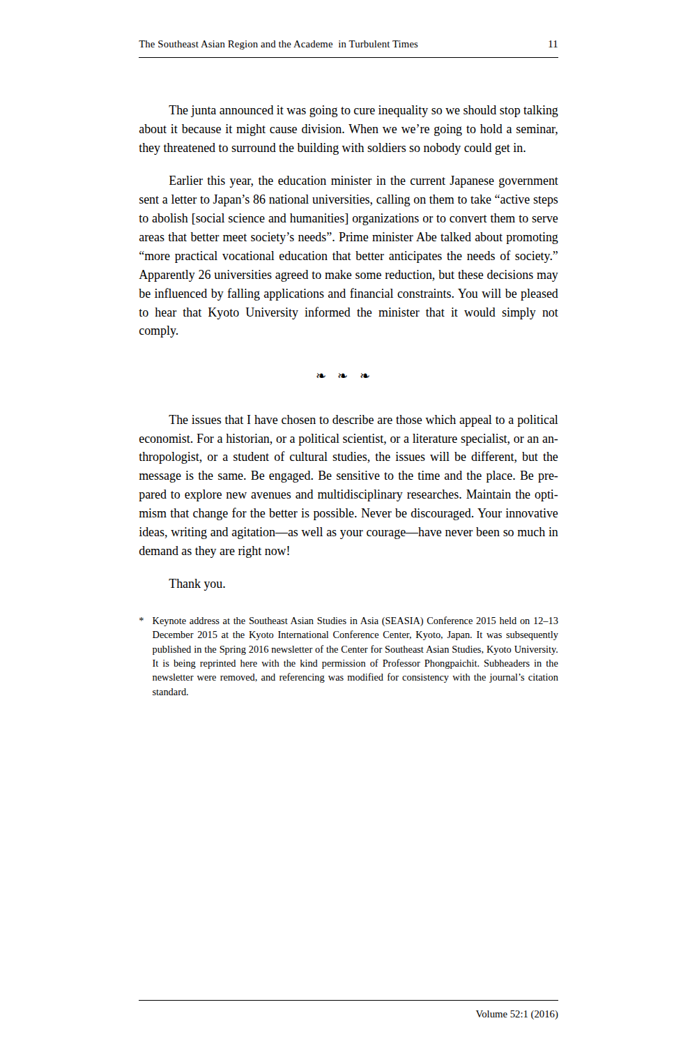The Southeast Asian Region and the Academe in Turbulent Times 11
The junta announced it was going to cure inequality so we should stop talking about it because it might cause division. When we we’re going to hold a seminar, they threatened to surround the building with soldiers so nobody could get in.
Earlier this year, the education minister in the current Japanese government sent a letter to Japan’s 86 national universities, calling on them to take “active steps to abolish [social science and humanities] organizations or to convert them to serve areas that better meet society’s needs”. Prime minister Abe talked about promoting “more practical vocational education that better anticipates the needs of society.” Apparently 26 universities agreed to make some reduction, but these decisions may be influenced by falling applications and financial constraints. You will be pleased to hear that Kyoto University informed the minister that it would simply not comply.
❧❧❧
The issues that I have chosen to describe are those which appeal to a political economist. For a historian, or a political scientist, or a literature specialist, or an anthropologist, or a student of cultural studies, the issues will be different, but the message is the same. Be engaged. Be sensitive to the time and the place. Be prepared to explore new avenues and multidisciplinary researches. Maintain the optimism that change for the better is possible. Never be discouraged. Your innovative ideas, writing and agitation—as well as your courage—have never been so much in demand as they are right now!
Thank you.
* Keynote address at the Southeast Asian Studies in Asia (SEASIA) Conference 2015 held on 12–13 December 2015 at the Kyoto International Conference Center, Kyoto, Japan. It was subsequently published in the Spring 2016 newsletter of the Center for Southeast Asian Studies, Kyoto University. It is being reprinted here with the kind permission of Professor Phongpaichit. Subheaders in the newsletter were removed, and referencing was modified for consistency with the journal’s citation standard.
Volume 52:1 (2016)